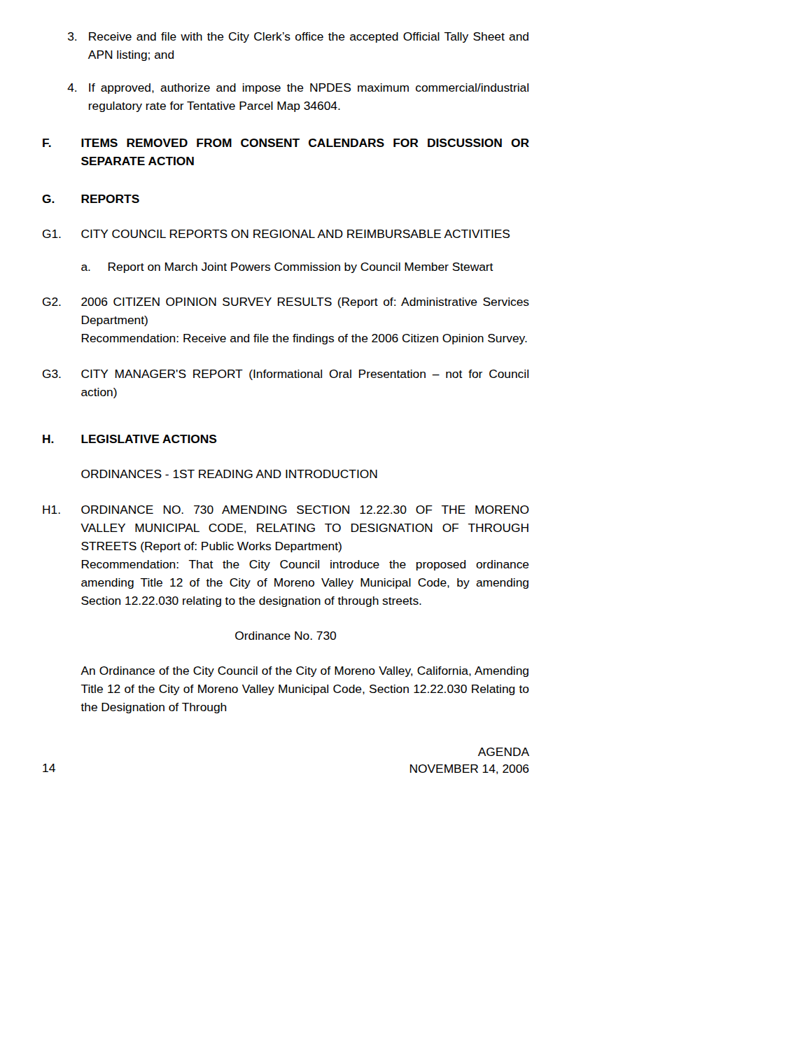Receive and file with the City Clerk’s office the accepted Official Tally Sheet and APN listing; and
If approved, authorize and impose the NPDES maximum commercial/industrial regulatory rate for Tentative Parcel Map 34604.
F.
ITEMS REMOVED FROM CONSENT CALENDARS FOR DISCUSSION OR SEPARATE ACTION
G.
REPORTS
G1.
CITY COUNCIL REPORTS ON REGIONAL AND REIMBURSABLE ACTIVITIES
a.
Report on March Joint Powers Commission by Council Member Stewart
G2.
2006 CITIZEN OPINION SURVEY RESULTS (Report of: Administrative Services Department)
Recommendation: Receive and file the findings of the 2006 Citizen Opinion Survey.
G3.
CITY MANAGER'S REPORT (Informational Oral Presentation – not for Council action)
H.
LEGISLATIVE ACTIONS
ORDINANCES - 1ST READING AND INTRODUCTION
H1.
ORDINANCE NO. 730 AMENDING SECTION 12.22.30 OF THE MORENO VALLEY MUNICIPAL CODE, RELATING TO DESIGNATION OF THROUGH STREETS (Report of: Public Works Department)
Recommendation: That the City Council introduce the proposed ordinance amending Title 12 of the City of Moreno Valley Municipal Code, by amending Section 12.22.030 relating to the designation of through streets.
Ordinance No. 730
An Ordinance of the City Council of the City of Moreno Valley, California, Amending Title 12 of the City of Moreno Valley Municipal Code, Section 12.22.030 Relating to the Designation of Through
14
AGENDA
NOVEMBER 14, 2006